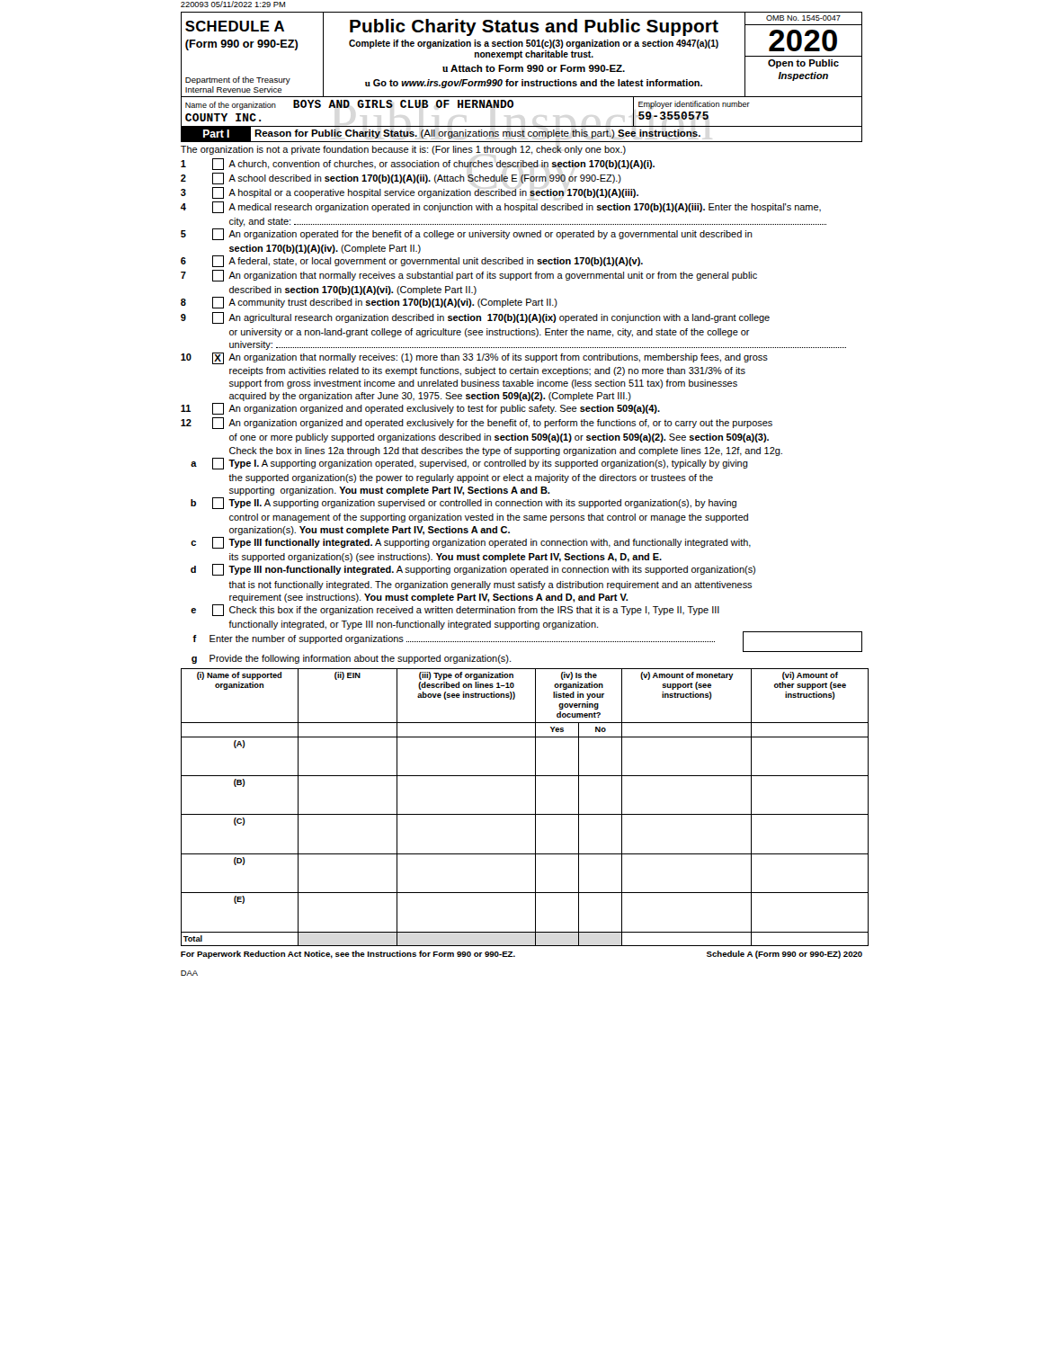220093 05/11/2022 1:29 PM
Public Inspection
Copy
| SCHEDULE A (Form 990 or 990-EZ) Department of the Treasury Internal Revenue Service | Public Charity Status and Public Support Complete if the organization is a section 501(c)(3) organization or a section 4947(a)(1) nonexempt charitable trust. u Attach to Form 990 or Form 990-EZ. u Go to www.irs.gov/Form990 for instructions and the latest information. | OMB No. 1545-0047 2020 Open to Public Inspection |
| Name of the organization BOYS AND GIRLS CLUB OF HERNANDO COUNTY INC. | Employer identification number 59-3550575 |
| Part I | Reason for Public Charity Status. (All organizations must complete this part.) See instructions. |
The organization is not a private foundation because it is: (For lines 1 through 12, check only one box.)
| 1 | | A church, convention of churches, or association of churches described in section 170(b)(1)(A)(i). |
| 2 | | A school described in section 170(b)(1)(A)(ii). (Attach Schedule E (Form 990 or 990-EZ).) |
| 3 | | A hospital or a cooperative hospital service organization described in section 170(b)(1)(A)(iii). |
| 4 | | A medical research organization operated in conjunction with a hospital described in section 170(b)(1)(A)(iii). Enter the hospital's name, |
| | | city, and state: |
| 5 | | An organization operated for the benefit of a college or university owned or operated by a governmental unit described in |
| | | section 170(b)(1)(A)(iv). (Complete Part II.) |
| 6 | | A federal, state, or local government or governmental unit described in section 170(b)(1)(A)(v). |
| 7 | | An organization that normally receives a substantial part of its support from a governmental unit or from the general public |
| | | described in section 170(b)(1)(A)(vi). (Complete Part II.) |
| 8 | | A community trust described in section 170(b)(1)(A)(vi). (Complete Part II.) |
| 9 | | An agricultural research organization described in section 170(b)(1)(A)(ix) operated in conjunction with a land-grant college |
| | | or university or a non-land-grant college of agriculture (see instructions). Enter the name, city, and state of the college or |
| | | university: |
| 10 | | An organization that normally receives: (1) more than 33 1/3% of its support from contributions, membership fees, and gross |
| | | receipts from activities related to its exempt functions, subject to certain exceptions; and (2) no more than 331/3% of its |
| | | support from gross investment income and unrelated business taxable income (less section 511 tax) from businesses |
| | | acquired by the organization after June 30, 1975. See section 509(a)(2). (Complete Part III.) |
| 11 | | An organization organized and operated exclusively to test for public safety. See section 509(a)(4). |
| 12 | | An organization organized and operated exclusively for the benefit of, to perform the functions of, or to carry out the purposes |
| | | of one or more publicly supported organizations described in section 509(a)(1) or section 509(a)(2). See section 509(a)(3). |
| | | Check the box in lines 12a through 12d that describes the type of supporting organization and complete lines 12e, 12f, and 12g. |
| a | | Type I. A supporting organization operated, supervised, or controlled by its supported organization(s), typically by giving |
| | | the supported organization(s) the power to regularly appoint or elect a majority of the directors or trustees of the |
| | | supporting organization. You must complete Part IV, Sections A and B. |
| b | | Type II. A supporting organization supervised or controlled in connection with its supported organization(s), by having |
| | | control or management of the supporting organization vested in the same persons that control or manage the supported |
| | | organization(s). You must complete Part IV, Sections A and C. |
| c | | Type III functionally integrated. A supporting organization operated in connection with, and functionally integrated with, |
| | | its supported organization(s) (see instructions). You must complete Part IV, Sections A, D, and E. |
| d | | Type III non-functionally integrated. A supporting organization operated in connection with its supported organization(s) |
| | | that is not functionally integrated. The organization generally must satisfy a distribution requirement and an attentiveness |
| | | requirement (see instructions). You must complete Part IV, Sections A and D, and Part V. |
| e | | Check this box if the organization received a written determination from the IRS that it is a Type I, Type II, Type III |
| | | functionally integrated, or Type III non-functionally integrated supporting organization. |
| f | Enter the number of supported organizations | |
| g | Provide the following information about the supported organization(s). |
| (i) Name of supported organization | (ii) EIN | (iii) Type of organization (described on lines 1–10 above (see instructions)) | (iv) Is the organization listed in your governing document? | (v) Amount of monetary support (see instructions) | (vi) Amount of other support (see instructions) |
| --- | --- | --- | --- | --- | --- |
| | | | Yes | No | | |
| (A) | | | | | | |
| (B) | | | | | | |
| (C) | | | | | | |
| (D) | | | | | | |
| (E) | | | | | | |
| Total | | | | | | |
For Paperwork Reduction Act Notice, see the Instructions for Form 990 or 990-EZ. Schedule A (Form 990 or 990-EZ) 2020
DAA